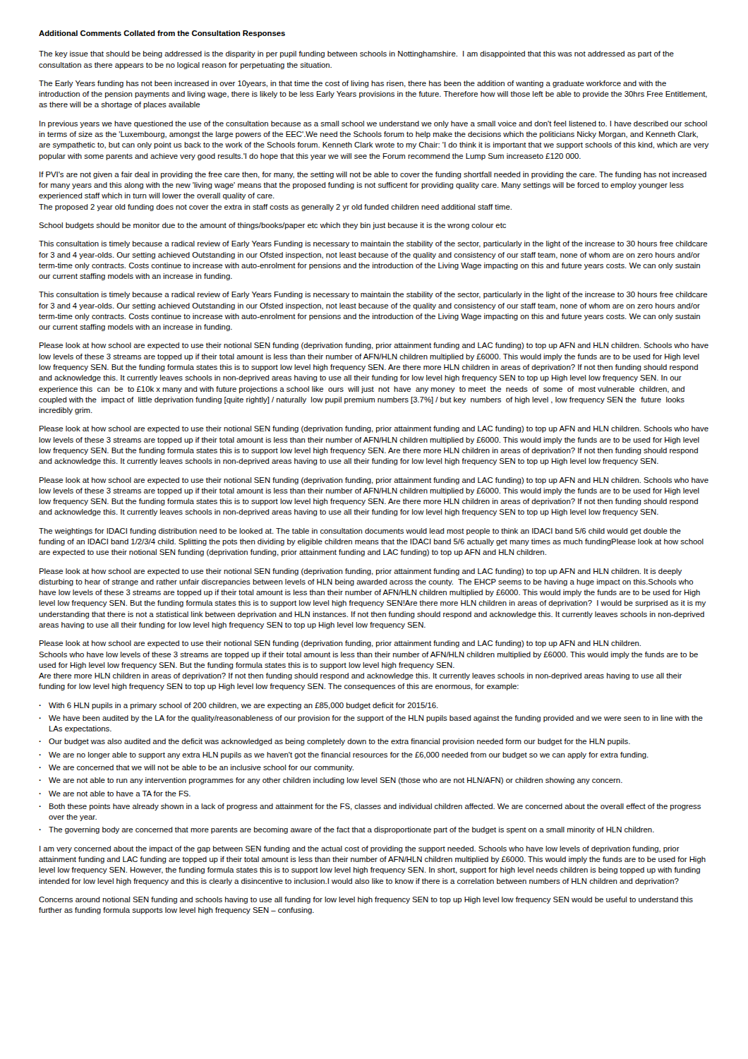Additional Comments Collated from the Consultation Responses
The key issue that should be being addressed is the disparity in per pupil funding between schools in Nottinghamshire. I am disappointed that this was not addressed as part of the consultation as there appears to be no logical reason for perpetuating the situation.
The Early Years funding has not been increased in over 10years, in that time the cost of living has risen, there has been the addition of wanting a graduate workforce and with the introduction of the pension payments and living wage, there is likely to be less Early Years provisions in the future. Therefore how will those left be able to provide the 30hrs Free Entitlement, as there will be a shortage of places available
In previous years we have questioned the use of the consultation because as a small school we understand we only have a small voice and don't feel listened to. I have described our school in terms of size as the 'Luxembourg, amongst the large powers of the EEC'.We need the Schools forum to help make the decisions which the politicians Nicky Morgan, and Kenneth Clark, are sympathetic to, but can only point us back to the work of the Schools forum. Kenneth Clark wrote to my Chair: 'I do think it is important that we support schools of this kind, which are very popular with some parents and achieve very good results.'I do hope that this year we will see the Forum recommend the Lump Sum increaseto £120 000.
If PVI's are not given a fair deal in providing the free care then, for many, the setting will not be able to cover the funding shortfall needed in providing the care. The funding has not increased for many years and this along with the new 'living wage' means that the proposed funding is not sufficent for providing quality care. Many settings will be forced to employ younger less experienced staff which in turn will lower the overall quality of care.
The proposed 2 year old funding does not cover the extra in staff costs as generally 2 yr old funded children need additional staff time.
School budgets should be monitor due to the amount of things/books/paper etc which they bin just because it is the wrong colour etc
This consultation is timely because a radical review of Early Years Funding is necessary to maintain the stability of the sector, particularly in the light of the increase to 30 hours free childcare for 3 and 4 year-olds. Our setting achieved Outstanding in our Ofsted inspection, not least because of the quality and consistency of our staff team, none of whom are on zero hours and/or term-time only contracts. Costs continue to increase with auto-enrolment for pensions and the introduction of the Living Wage impacting on this and future years costs. We can only sustain our current staffing models with an increase in funding.
This consultation is timely because a radical review of Early Years Funding is necessary to maintain the stability of the sector, particularly in the light of the increase to 30 hours free childcare for 3 and 4 year-olds. Our setting achieved Outstanding in our Ofsted inspection, not least because of the quality and consistency of our staff team, none of whom are on zero hours and/or term-time only contracts. Costs continue to increase with auto-enrolment for pensions and the introduction of the Living Wage impacting on this and future years costs. We can only sustain our current staffing models with an increase in funding.
Please look at how school are expected to use their notional SEN funding (deprivation funding, prior attainment funding and LAC funding) to top up AFN and HLN children. Schools who have low levels of these 3 streams are topped up if their total amount is less than their number of AFN/HLN children multiplied by £6000. This would imply the funds are to be used for High level low frequency SEN. But the funding formula states this is to support low level high frequency SEN. Are there more HLN children in areas of deprivation? If not then funding should respond and acknowledge this. It currently leaves schools in non-deprived areas having to use all their funding for low level high frequency SEN to top up High level low frequency SEN. In our experience this can be to £10k x many and with future projections a school like ours will just not have any money to meet the needs of some of most vulnerable children, and coupled with the impact of little deprivation funding [quite rightly] / naturally low pupil premium numbers [3.7%] / but key numbers of high level , low frequency SEN the future looks incredibly grim.
Please look at how school are expected to use their notional SEN funding (deprivation funding, prior attainment funding and LAC funding) to top up AFN and HLN children. Schools who have low levels of these 3 streams are topped up if their total amount is less than their number of AFN/HLN children multiplied by £6000. This would imply the funds are to be used for High level low frequency SEN. But the funding formula states this is to support low level high frequency SEN. Are there more HLN children in areas of deprivation? If not then funding should respond and acknowledge this. It currently leaves schools in non-deprived areas having to use all their funding for low level high frequency SEN to top up High level low frequency SEN.
Please look at how school are expected to use their notional SEN funding (deprivation funding, prior attainment funding and LAC funding) to top up AFN and HLN children. Schools who have low levels of these 3 streams are topped up if their total amount is less than their number of AFN/HLN children multiplied by £6000. This would imply the funds are to be used for High level low frequency SEN. But the funding formula states this is to support low level high frequency SEN. Are there more HLN children in areas of deprivation? If not then funding should respond and acknowledge this. It currently leaves schools in non-deprived areas having to use all their funding for low level high frequency SEN to top up High level low frequency SEN.
The weightings for IDACI funding distribution need to be looked at. The table in consultation documents would lead most people to think an IDACI band 5/6 child would get double the funding of an IDACI band 1/2/3/4 child. Splitting the pots then dividing by eligible children means that the IDACI band 5/6 actually get many times as much fundingPlease look at how school are expected to use their notional SEN funding (deprivation funding, prior attainment funding and LAC funding) to top up AFN and HLN children.
Please look at how school are expected to use their notional SEN funding (deprivation funding, prior attainment funding and LAC funding) to top up AFN and HLN children. It is deeply disturbing to hear of strange and rather unfair discrepancies between levels of HLN being awarded across the county. The EHCP seems to be having a huge impact on this.Schools who have low levels of these 3 streams are topped up if their total amount is less than their number of AFN/HLN children multiplied by £6000. This would imply the funds are to be used for High level low frequency SEN. But the funding formula states this is to support low level high frequency SEN!Are there more HLN children in areas of deprivation? I would be surprised as it is my understanding that there is not a statistical link between deprivation and HLN instances. If not then funding should respond and acknowledge this. It currently leaves schools in non-deprived areas having to use all their funding for low level high frequency SEN to top up High level low frequency SEN.
Please look at how school are expected to use their notional SEN funding (deprivation funding, prior attainment funding and LAC funding) to top up AFN and HLN children.
Schools who have low levels of these 3 streams are topped up if their total amount is less than their number of AFN/HLN children multiplied by £6000. This would imply the funds are to be used for High level low frequency SEN. But the funding formula states this is to support low level high frequency SEN.
Are there more HLN children in areas of deprivation? If not then funding should respond and acknowledge this. It currently leaves schools in non-deprived areas having to use all their funding for low level high frequency SEN to top up High level low frequency SEN. The consequences of this are enormous, for example:
With 6 HLN pupils in a primary school of 200 children, we are expecting an £85,000 budget deficit for 2015/16.
We have been audited by the LA for the quality/reasonableness of our provision for the support of the HLN pupils based against the funding provided and we were seen to in line with the LAs expectations.
Our budget was also audited and the deficit was acknowledged as being completely down to the extra financial provision needed form our budget for the HLN pupils.
We are no longer able to support any extra HLN pupils as we haven't got the financial resources for the £6,000 needed from our budget so we can apply for extra funding.
We are concerned that we will not be able to be an inclusive school for our community.
We are not able to run any intervention programmes for any other children including low level SEN (those who are not HLN/AFN) or children showing any concern.
We are not able to have a TA for the FS.
Both these points have already shown in a lack of progress and attainment for the FS, classes and individual children affected. We are concerned about the overall effect of the progress over the year.
The governing body are concerned that more parents are becoming aware of the fact that a disproportionate part of the budget is spent on a small minority of HLN children.
I am very concerned about the impact of the gap between SEN funding and the actual cost of providing the support needed. Schools who have low levels of deprivation funding, prior attainment funding and LAC funding are topped up if their total amount is less than their number of AFN/HLN children multiplied by £6000. This would imply the funds are to be used for High level low frequency SEN. However, the funding formula states this is to support low level high frequency SEN. In short, support for high level needs children is being topped up with funding intended for low level high frequency and this is clearly a disincentive to inclusion.I would also like to know if there is a correlation between numbers of HLN children and deprivation?
Concerns around notional SEN funding and schools having to use all funding for low level high frequency SEN to top up High level low frequency SEN would be useful to understand this further as funding formula supports low level high frequency SEN – confusing.